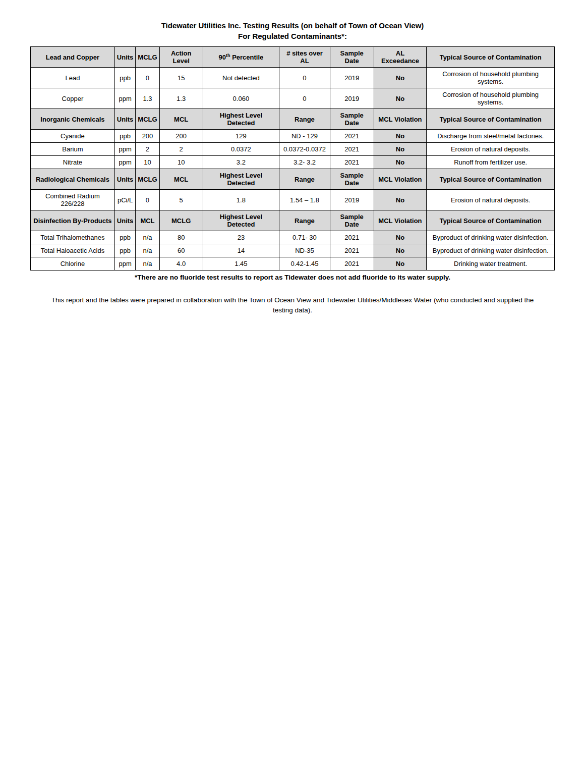Tidewater Utilities Inc. Testing Results (on behalf of Town of Ocean View)
For Regulated Contaminants*:
| Lead and Copper | Units | MCLG | Action Level | 90 th Percentile | # sites over AL | Sample Date | AL Exceedance | Typical Source of Contamination |
| --- | --- | --- | --- | --- | --- | --- | --- | --- |
| Lead | ppb | 0 | 15 | Not detected | 0 | 2019 | No | Corrosion of household plumbing systems. |
| Copper | ppm | 1.3 | 1.3 | 0.060 | 0 | 2019 | No | Corrosion of household plumbing systems. |
| Inorganic Chemicals | Units | MCLG | MCL | Highest Level Detected | Range | Sample Date | MCL Violation | Typical Source of Contamination |
| Cyanide | ppb | 200 | 200 | 129 | ND - 129 | 2021 | No | Discharge from steel/metal factories. |
| Barium | ppm | 2 | 2 | 0.0372 | 0.0372-0.0372 | 2021 | No | Erosion of natural deposits. |
| Nitrate | ppm | 10 | 10 | 3.2 | 3.2- 3.2 | 2021 | No | Runoff from fertilizer use. |
| Radiological Chemicals | Units | MCLG | MCL | Highest Level Detected | Range | Sample Date | MCL Violation | Typical Source of Contamination |
| Combined Radium 226/228 | pCi/L | 0 | 5 | 1.8 | 1.54 – 1.8 | 2019 | No | Erosion of natural deposits. |
| Disinfection By-Products | Units | MCL | MCLG | Highest Level Detected | Range | Sample Date | MCL Violation | Typical Source of Contamination |
| Total Trihalomethanes | ppb | n/a | 80 | 23 | 0.71- 30 | 2021 | No | Byproduct of drinking water disinfection. |
| Total Haloacetic Acids | ppb | n/a | 60 | 14 | ND-35 | 2021 | No | Byproduct of drinking water disinfection. |
| Chlorine | ppm | n/a | 4.0 | 1.45 | 0.42-1.45 | 2021 | No | Drinking water treatment. |
*There are no fluoride test results to report as Tidewater does not add fluoride to its water supply.
This report and the tables were prepared in collaboration with the Town of Ocean View and Tidewater Utilities/Middlesex Water (who conducted and supplied the testing data).